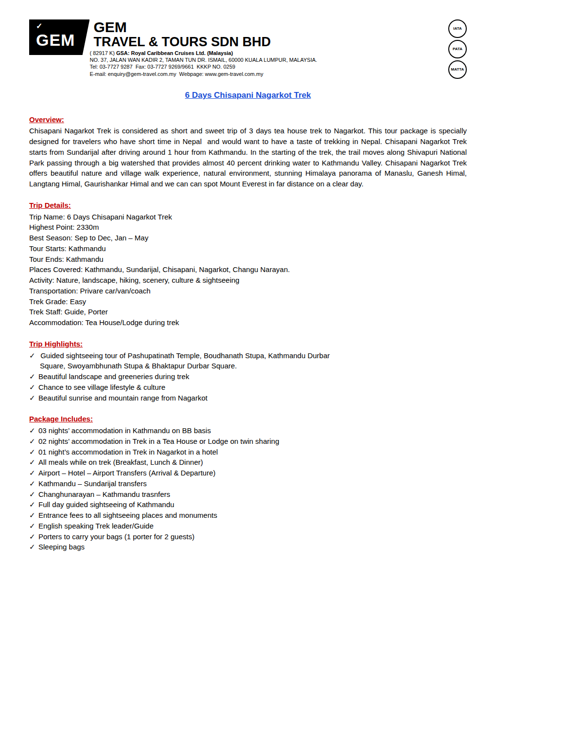✓GEM
GEMTRAVEL & TOURS SDN BHD
( 82917 K) GSA: Royal Caribbean Cruises Ltd. (Malaysia)
NO. 37, JALAN WAN KADIR 2, TAMAN TUN DR. ISMAIL, 60000 KUALA LUMPUR, MALAYSIA.
Tel: 03-7727 9287 Fax: 03-7727 9269/9661 KKKP NO. 0259
E-mail: enquiry@gem-travel.com.my Webpage: www.gem-travel.com.my
IATA
PATA
MATTA
6 Days Chisapani Nagarkot Trek
Overview:
Chisapani Nagarkot Trek is considered as short and sweet trip of 3 days tea house trek to Nagarkot. This tour package is specially designed for travelers who have short time in Nepal and would want to have a taste of trekking in Nepal. Chisapani Nagarkot Trek starts from Sundarijal after driving around 1 hour from Kathmandu. In the starting of the trek, the trail moves along Shivapuri National Park passing through a big watershed that provides almost 40 percent drinking water to Kathmandu Valley. Chisapani Nagarkot Trek offers beautiful nature and village walk experience, natural environment, stunning Himalaya panorama of Manaslu, Ganesh Himal, Langtang Himal, Gaurishankar Himal and we can can spot Mount Everest in far distance on a clear day.
Trip Details:
Trip Name: 6 Days Chisapani Nagarkot Trek
Highest Point: 2330m
Best Season: Sep to Dec, Jan – May
Tour Starts: Kathmandu
Tour Ends: Kathmandu
Places Covered: Kathmandu, Sundarijal, Chisapani, Nagarkot, Changu Narayan.
Activity: Nature, landscape, hiking, scenery, culture & sightseeing
Transportation: Privare car/van/coach
Trek Grade: Easy
Trek Staff: Guide, Porter
Accommodation: Tea House/Lodge during trek
Trip Highlights:
Guided sightseeing tour of Pashupatinath Temple, Boudhanath Stupa, Kathmandu Durbar Square, Swoyambhunath Stupa & Bhaktapur Durbar Square.
Beautiful landscape and greeneries during trek
Chance to see village lifestyle & culture
Beautiful sunrise and mountain range from Nagarkot
Package Includes:
03 nights’ accommodation in Kathmandu on BB basis
02 nights’ accommodation in Trek in a Tea House or Lodge on twin sharing
01 night’s accommodation in Trek in Nagarkot in a hotel
All meals while on trek (Breakfast, Lunch & Dinner)
Airport – Hotel – Airport Transfers (Arrival & Departure)
Kathmandu – Sundarijal transfers
Changhunarayan – Kathmandu trasnfers
Full day guided sightseeing of Kathmandu
Entrance fees to all sightseeing places and monuments
English speaking Trek leader/Guide
Porters to carry your bags (1 porter for 2 guests)
Sleeping bags